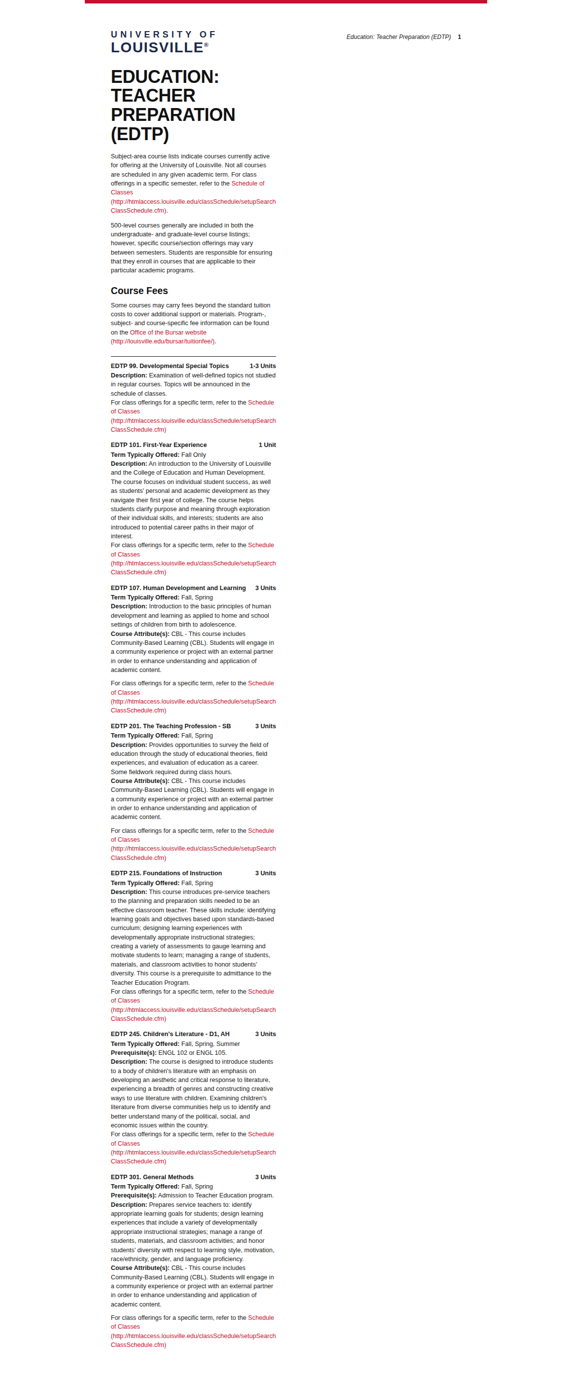UNIVERSITY OF LOUISVILLE®
Education: Teacher Preparation (EDTP)1
Education: Teacher Preparation (EDTP)
Subject-area course lists indicate courses currently active for offering at the University of Louisville. Not all courses are scheduled in any given academic term. For class offerings in a specific semester, refer to the Schedule of Classes (http://htmlaccess.louisville.edu/classSchedule/setupSearchClassSchedule.cfm).
500-level courses generally are included in both the undergraduate- and graduate-level course listings; however, specific course/section offerings may vary between semesters. Students are responsible for ensuring that they enroll in courses that are applicable to their particular academic programs.
Course Fees
Some courses may carry fees beyond the standard tuition costs to cover additional support or materials. Program-, subject- and course-specific fee information can be found on the Office of the Bursar website (http://louisville.edu/bursar/tuitionfee/).
EDTP 99. Developmental Special Topics 1-3 Units
Description: Examination of well-defined topics not studied in regular courses. Topics will be announced in the schedule of classes.
For class offerings for a specific term, refer to the Schedule of Classes (http://htmlaccess.louisville.edu/classSchedule/setupSearchClassSchedule.cfm)
EDTP 101. First-Year Experience 1 Unit
Term Typically Offered: Fall Only
Description: An introduction to the University of Louisville and the College of Education and Human Development. The course focuses on individual student success, as well as students' personal and academic development as they navigate their first year of college. The course helps students clarify purpose and meaning through exploration of their individual skills, and interests; students are also introduced to potential career paths in their major of interest.
For class offerings for a specific term, refer to the Schedule of Classes (http://htmlaccess.louisville.edu/classSchedule/setupSearchClassSchedule.cfm)
EDTP 107. Human Development and Learning 3 Units
Term Typically Offered: Fall, Spring
Description: Introduction to the basic principles of human development and learning as applied to home and school settings of children from birth to adolescence.
Course Attribute(s): CBL - This course includes Community-Based Learning (CBL). Students will engage in a community experience or project with an external partner in order to enhance understanding and application of academic content.
For class offerings for a specific term, refer to the Schedule of Classes (http://htmlaccess.louisville.edu/classSchedule/setupSearchClassSchedule.cfm)
EDTP 201. The Teaching Profession - SB 3 Units
Term Typically Offered: Fall, Spring
Description: Provides opportunities to survey the field of education through the study of educational theories, field experiences, and evaluation of education as a career. Some fieldwork required during class hours.
Course Attribute(s): CBL - This course includes Community-Based Learning (CBL). Students will engage in a community experience or project with an external partner in order to enhance understanding and application of academic content.
For class offerings for a specific term, refer to the Schedule of Classes (http://htmlaccess.louisville.edu/classSchedule/setupSearchClassSchedule.cfm)
EDTP 215. Foundations of Instruction 3 Units
Term Typically Offered: Fall, Spring
Description: This course introduces pre-service teachers to the planning and preparation skills needed to be an effective classroom teacher. These skills include: identifying learning goals and objectives based upon standards-based curriculum; designing learning experiences with developmentally appropriate instructional strategies; creating a variety of assessments to gauge learning and motivate students to learn; managing a range of students, materials, and classroom activities to honor students' diversity. This course is a prerequisite to admittance to the Teacher Education Program.
For class offerings for a specific term, refer to the Schedule of Classes (http://htmlaccess.louisville.edu/classSchedule/setupSearchClassSchedule.cfm)
EDTP 245. Children's Literature - D1, AH 3 Units
Term Typically Offered: Fall, Spring, Summer
Prerequisite(s): ENGL 102 or ENGL 105.
Description: The course is designed to introduce students to a body of children's literature with an emphasis on developing an aesthetic and critical response to literature, experiencing a breadth of genres and constructing creative ways to use literature with children. Examining children's literature from diverse communities help us to identify and better understand many of the political, social, and economic issues within the country.
For class offerings for a specific term, refer to the Schedule of Classes (http://htmlaccess.louisville.edu/classSchedule/setupSearchClassSchedule.cfm)
EDTP 301. General Methods 3 Units
Term Typically Offered: Fall, Spring
Prerequisite(s): Admission to Teacher Education program.
Description: Prepares service teachers to: identify appropriate learning goals for students; design learning experiences that include a variety of developmentally appropriate instructional strategies; manage a range of students, materials, and classroom activities; and honor students' diversity with respect to learning style, motivation, race/ethnicity, gender, and language proficiency.
Course Attribute(s): CBL - This course includes Community-Based Learning (CBL). Students will engage in a community experience or project with an external partner in order to enhance understanding and application of academic content.
For class offerings for a specific term, refer to the Schedule of Classes (http://htmlaccess.louisville.edu/classSchedule/setupSearchClassSchedule.cfm)